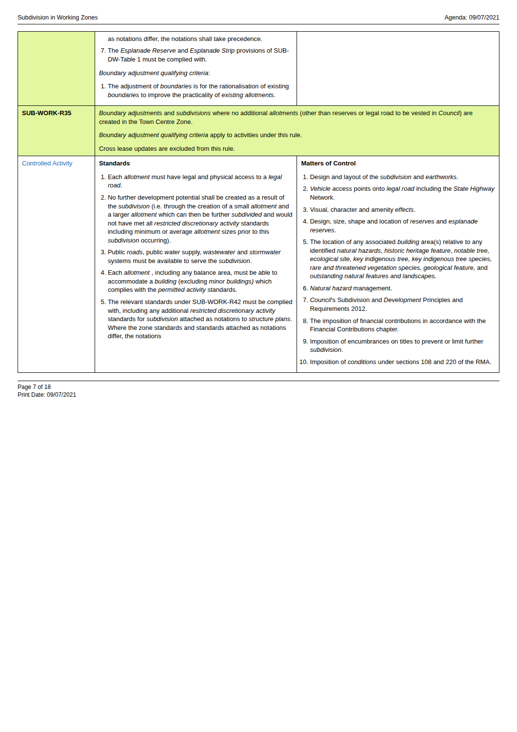Subdivision in Working Zones
Agenda: 09/07/2021
| | as notations differ, the notations shall take precedence. The Esplanade Reserve and Esplanade Strip provisions of SUB-DW-Table 1 must be complied with. Boundary adjustment qualifying criteria : The adjustment of boundaries is for the rationalisation of existing boundaries to improve the practicality of existing allotments . | |
| SUB-WORK-R35 | Boundary adjustments and subdivisions where no additional allotments (other than reserves or legal road to be vested in Council ) are created in the Town Centre Zone. Boundary adjustment qualifying criteria apply to activities under this rule. Cross lease updates are excluded from this rule. |
| Controlled Activity | Standards Each allotment must have legal and physical access to a legal road . No further development potential shall be created as a result of the subdivision (i.e. through the creation of a small allotment and a larger allotment which can then be further subdivided and would not have met all restricted discretionary activity standards including minimum or average allotment sizes prior to this subdivision occurring). Public roads , public water supply, wastewater and stormwater systems must be available to serve the subdivision . Each allotment , including any balance area, must be able to accommodate a building (excluding minor buildings) which complies with the permitted activity standards. The relevant standards under SUB-WORK-R42 must be complied with, including any additional restricted discretionary activity standards for subdivision attached as notations to structure plans . Where the zone standards and standards attached as notations differ, the notations | Matters of Control Design and layout of the subdivision and earthworks . Vehicle access points onto legal road including the State Highway Network. Visual, character and amenity effects . Design, size, shape and location of reserves and esplanade reserves . The location of any associated building area(s) relative to any identified natural hazards , historic heritage feature , notable tree, ecological site, key indigenous tree, key indigenous tree species, rare and threatened vegetation species, geological feature, and outstanding natural features and landscapes. Natural hazard management. Council 's Subdivision and Development Principles and Requirements 2012. The imposition of financial contributions in accordance with the Financial Contributions chapter. Imposition of encumbrances on titles to prevent or limit further subdivision . Imposition of conditions under sections 108 and 220 of the RMA. |
Page 7 of 18
Print Date: 09/07/2021